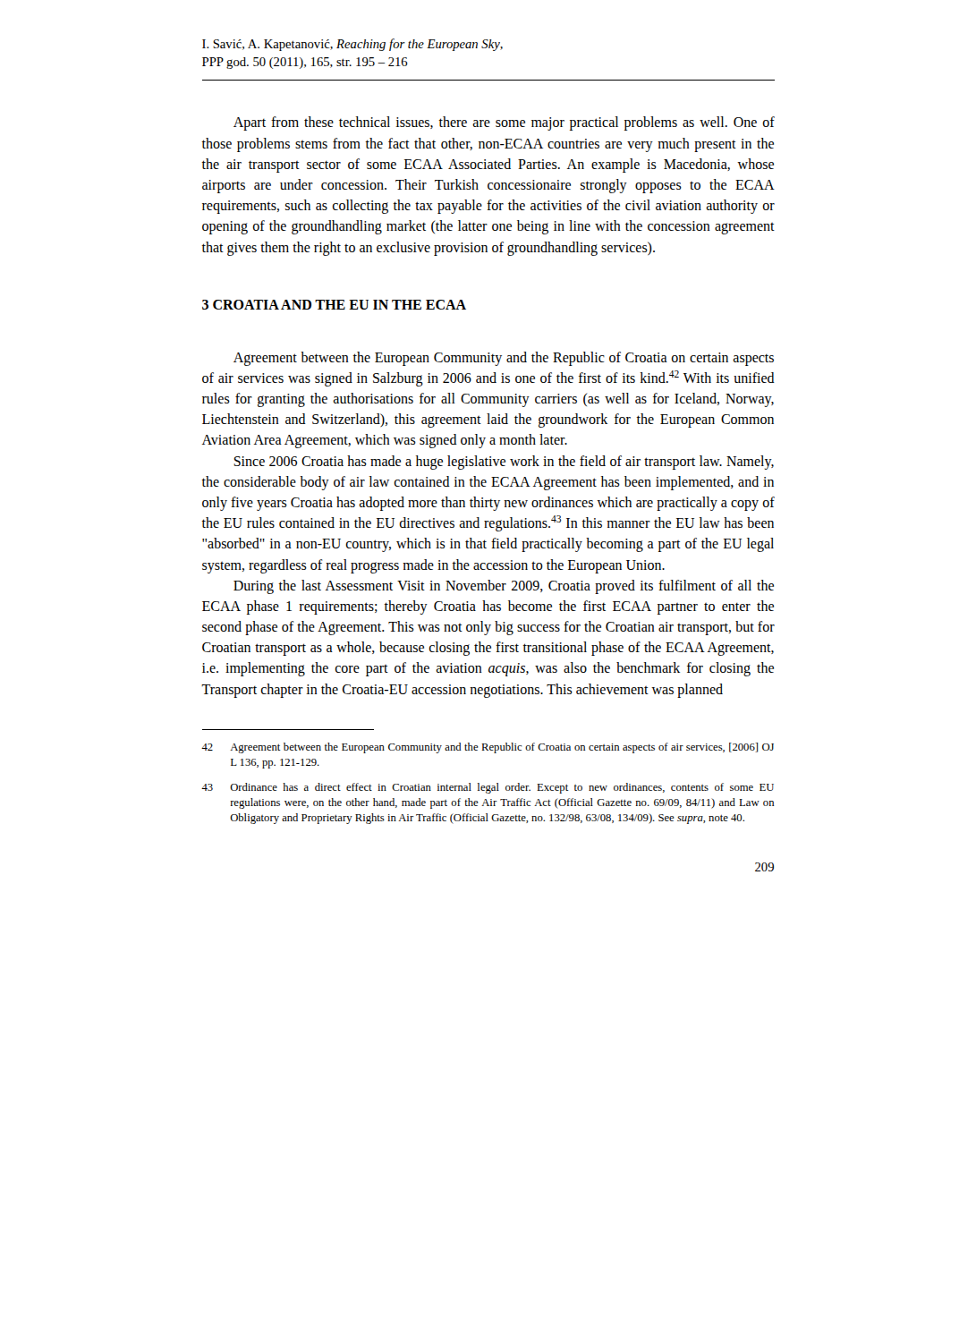I. Savić, A. Kapetanović, Reaching for the European Sky,
PPP god. 50 (2011), 165, str. 195 – 216
Apart from these technical issues, there are some major practical problems as well. One of those problems stems from the fact that other, non-ECAA countries are very much present in the the air transport sector of some ECAA Associated Parties. An example is Macedonia, whose airports are under concession. Their Turkish concessionaire strongly opposes to the ECAA requirements, such as collecting the tax payable for the activities of the civil aviation authority or opening of the groundhandling market (the latter one being in line with the concession agreement that gives them the right to an exclusive provision of groundhandling services).
3 Croatia and the EU in the ECAA
Agreement between the European Community and the Republic of Croatia on certain aspects of air services was signed in Salzburg in 2006 and is one of the first of its kind.42 With its unified rules for granting the authorisations for all Community carriers (as well as for Iceland, Norway, Liechtenstein and Switzerland), this agreement laid the groundwork for the European Common Aviation Area Agreement, which was signed only a month later.
Since 2006 Croatia has made a huge legislative work in the field of air transport law. Namely, the considerable body of air law contained in the ECAA Agreement has been implemented, and in only five years Croatia has adopted more than thirty new ordinances which are practically a copy of the EU rules contained in the EU directives and regulations.43 In this manner the EU law has been "absorbed" in a non-EU country, which is in that field practically becoming a part of the EU legal system, regardless of real progress made in the accession to the European Union.
During the last Assessment Visit in November 2009, Croatia proved its fulfilment of all the ECAA phase 1 requirements; thereby Croatia has become the first ECAA partner to enter the second phase of the Agreement. This was not only big success for the Croatian air transport, but for Croatian transport as a whole, because closing the first transitional phase of the ECAA Agreement, i.e. implementing the core part of the aviation acquis, was also the benchmark for closing the Transport chapter in the Croatia-EU accession negotiations. This achievement was planned
42 Agreement between the European Community and the Republic of Croatia on certain aspects of air services, [2006] OJ L 136, pp. 121-129.
43 Ordinance has a direct effect in Croatian internal legal order. Except to new ordinances, contents of some EU regulations were, on the other hand, made part of the Air Traffic Act (Official Gazette no. 69/09, 84/11) and Law on Obligatory and Proprietary Rights in Air Traffic (Official Gazette, no. 132/98, 63/08, 134/09). See supra, note 40.
209